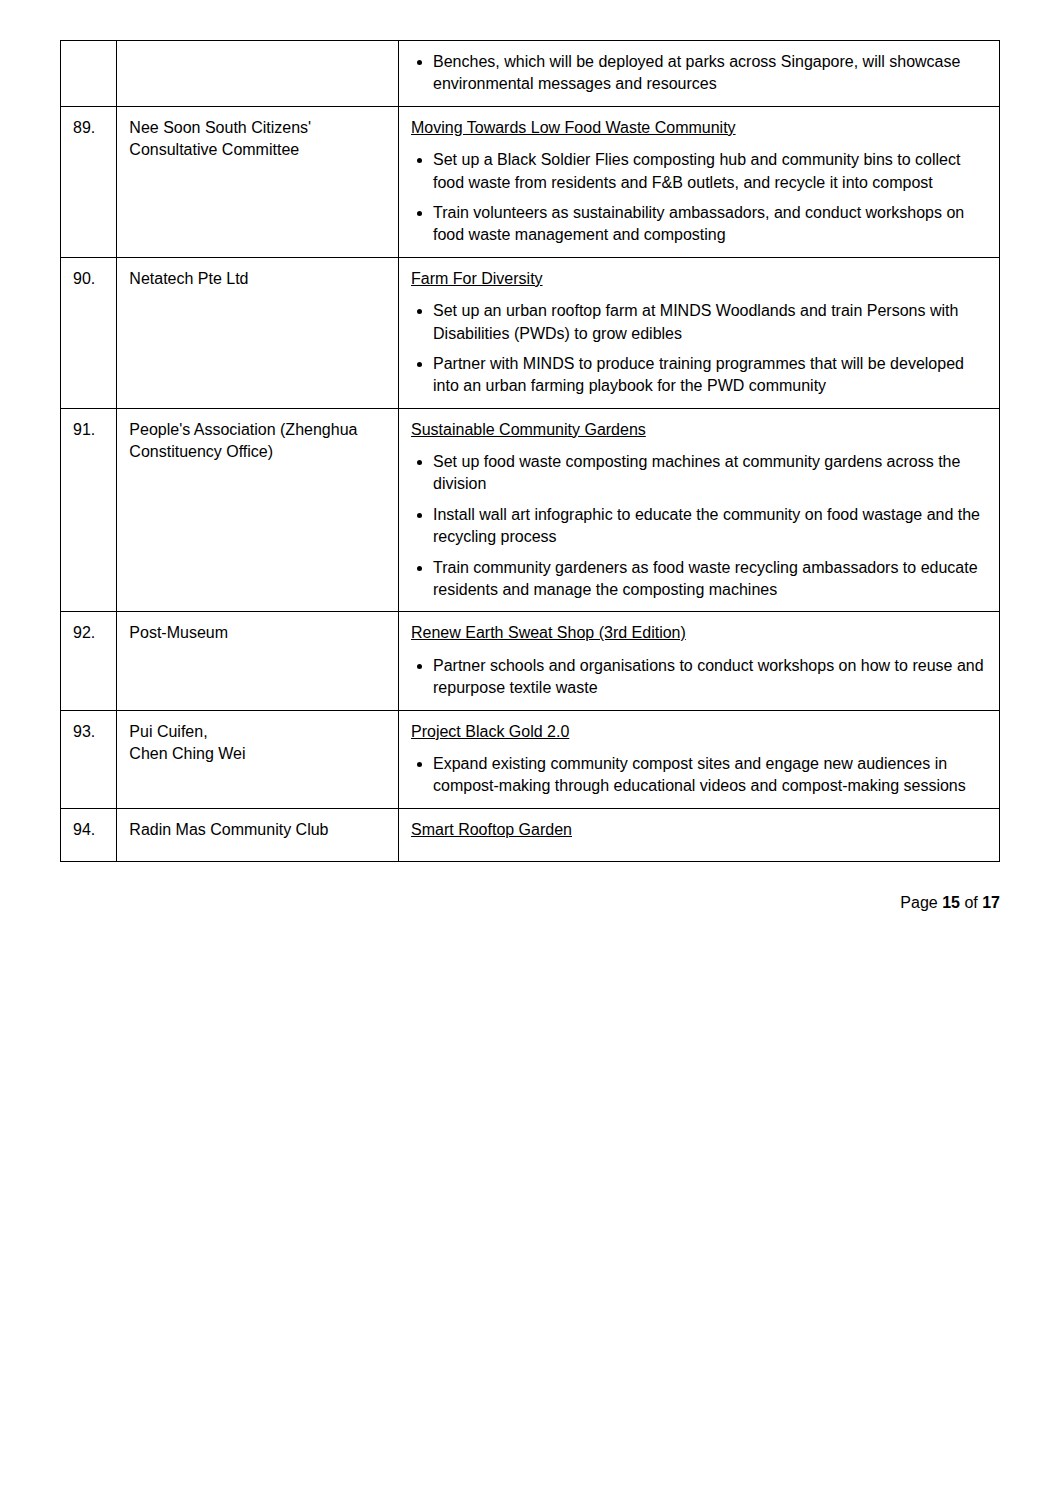| | | Benches, which will be deployed at parks across Singapore, will showcase environmental messages and resources |
| 89. | Nee Soon South Citizens' Consultative Committee | Moving Towards Low Food Waste Community Set up a Black Soldier Flies composting hub and community bins to collect food waste from residents and F&B outlets, and recycle it into compost Train volunteers as sustainability ambassadors, and conduct workshops on food waste management and composting |
| 90. | Netatech Pte Ltd | Farm For Diversity Set up an urban rooftop farm at MINDS Woodlands and train Persons with Disabilities (PWDs) to grow edibles Partner with MINDS to produce training programmes that will be developed into an urban farming playbook for the PWD community |
| 91. | People's Association (Zhenghua Constituency Office) | Sustainable Community Gardens Set up food waste composting machines at community gardens across the division Install wall art infographic to educate the community on food wastage and the recycling process Train community gardeners as food waste recycling ambassadors to educate residents and manage the composting machines |
| 92. | Post-Museum | Renew Earth Sweat Shop (3rd Edition) Partner schools and organisations to conduct workshops on how to reuse and repurpose textile waste |
| 93. | Pui Cuifen, Chen Ching Wei | Project Black Gold 2.0 Expand existing community compost sites and engage new audiences in compost-making through educational videos and compost-making sessions |
| 94. | Radin Mas Community Club | Smart Rooftop Garden |
Page 15 of 17